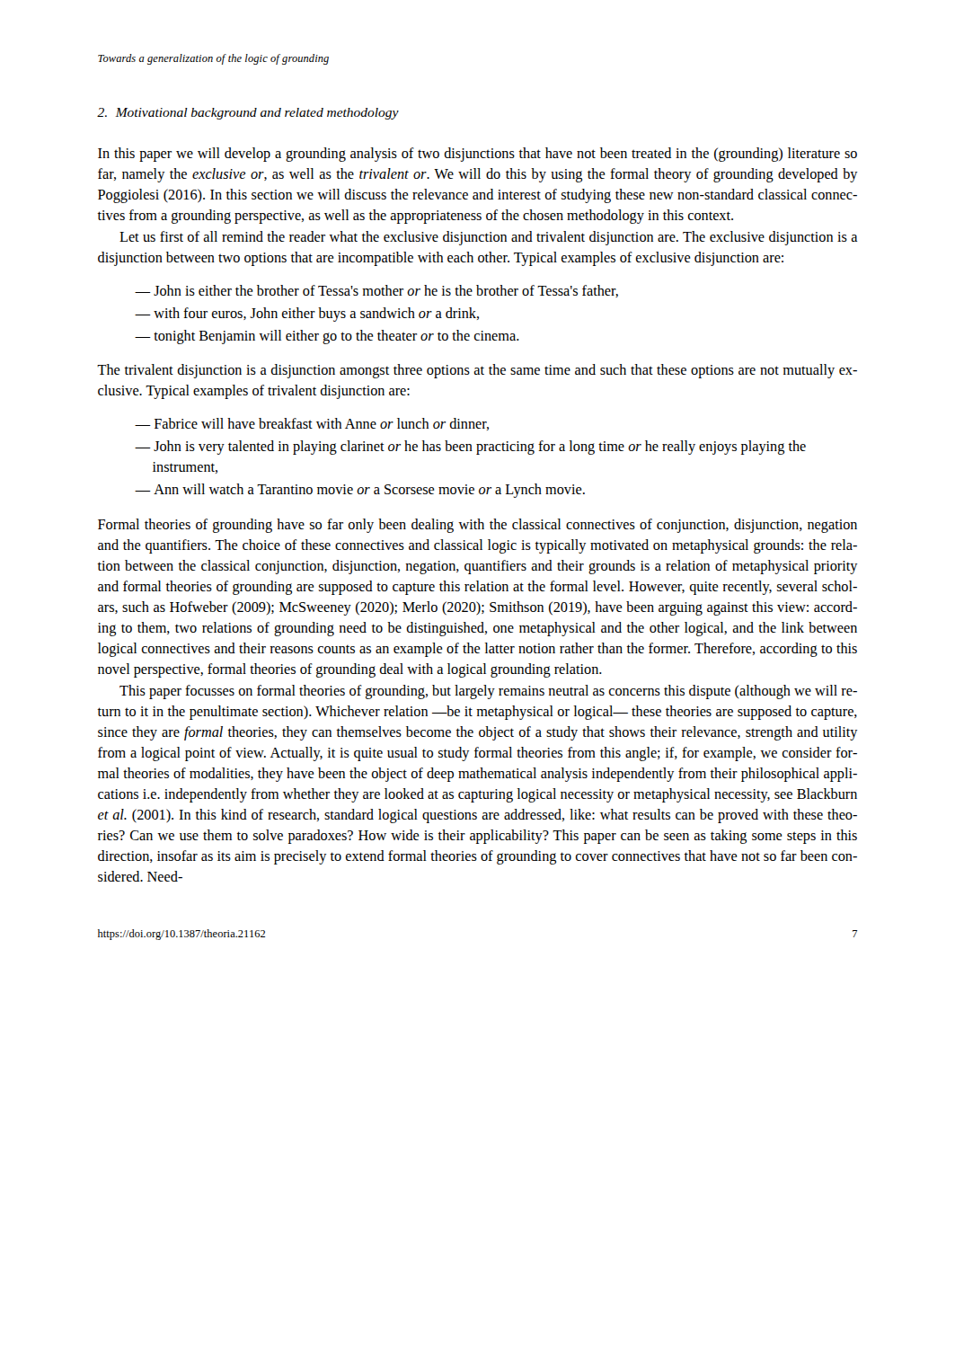Towards a generalization of the logic of grounding
2. Motivational background and related methodology
In this paper we will develop a grounding analysis of two disjunctions that have not been treated in the (grounding) literature so far, namely the exclusive or, as well as the trivalent or. We will do this by using the formal theory of grounding developed by Poggiolesi (2016). In this section we will discuss the relevance and interest of studying these new non-standard classical connectives from a grounding perspective, as well as the appropriateness of the chosen methodology in this context.
Let us first of all remind the reader what the exclusive disjunction and trivalent disjunction are. The exclusive disjunction is a disjunction between two options that are incompatible with each other. Typical examples of exclusive disjunction are:
John is either the brother of Tessa's mother or he is the brother of Tessa's father,
with four euros, John either buys a sandwich or a drink,
tonight Benjamin will either go to the theater or to the cinema.
The trivalent disjunction is a disjunction amongst three options at the same time and such that these options are not mutually exclusive. Typical examples of trivalent disjunction are:
Fabrice will have breakfast with Anne or lunch or dinner,
John is very talented in playing clarinet or he has been practicing for a long time or he really enjoys playing the instrument,
Ann will watch a Tarantino movie or a Scorsese movie or a Lynch movie.
Formal theories of grounding have so far only been dealing with the classical connectives of conjunction, disjunction, negation and the quantifiers. The choice of these connectives and classical logic is typically motivated on metaphysical grounds: the relation between the classical conjunction, disjunction, negation, quantifiers and their grounds is a relation of metaphysical priority and formal theories of grounding are supposed to capture this relation at the formal level. However, quite recently, several scholars, such as Hofweber (2009); McSweeney (2020); Merlo (2020); Smithson (2019), have been arguing against this view: according to them, two relations of grounding need to be distinguished, one metaphysical and the other logical, and the link between logical connectives and their reasons counts as an example of the latter notion rather than the former. Therefore, according to this novel perspective, formal theories of grounding deal with a logical grounding relation.
This paper focusses on formal theories of grounding, but largely remains neutral as concerns this dispute (although we will return to it in the penultimate section). Whichever relation —be it metaphysical or logical— these theories are supposed to capture, since they are formal theories, they can themselves become the object of a study that shows their relevance, strength and utility from a logical point of view. Actually, it is quite usual to study formal theories from this angle; if, for example, we consider formal theories of modalities, they have been the object of deep mathematical analysis independently from their philosophical applications i.e. independently from whether they are looked at as capturing logical necessity or metaphysical necessity, see Blackburn et al. (2001). In this kind of research, standard logical questions are addressed, like: what results can be proved with these theories? Can we use them to solve paradoxes? How wide is their applicability? This paper can be seen as taking some steps in this direction, insofar as its aim is precisely to extend formal theories of grounding to cover connectives that have not so far been considered. Need-
https://doi.org/10.1387/theoria.21162 7